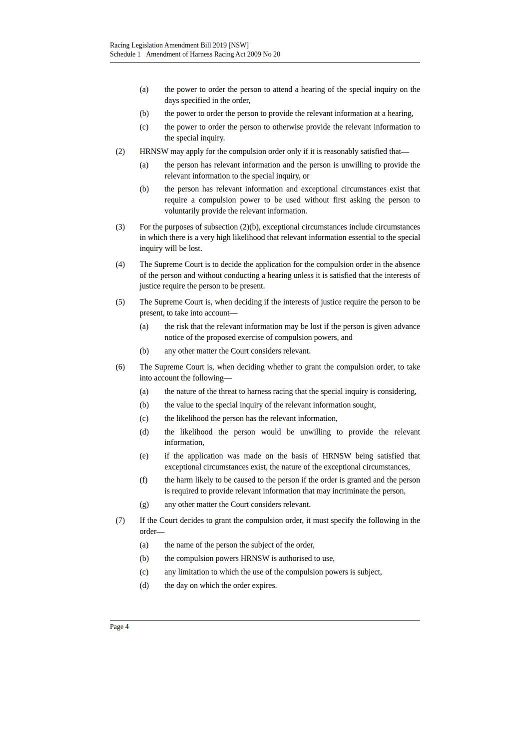Racing Legislation Amendment Bill 2019 [NSW] Schedule 1 Amendment of Harness Racing Act 2009 No 20
(a) the power to order the person to attend a hearing of the special inquiry on the days specified in the order,
(b) the power to order the person to provide the relevant information at a hearing,
(c) the power to order the person to otherwise provide the relevant information to the special inquiry.
(2) HRNSW may apply for the compulsion order only if it is reasonably satisfied that—
(a) the person has relevant information and the person is unwilling to provide the relevant information to the special inquiry, or
(b) the person has relevant information and exceptional circumstances exist that require a compulsion power to be used without first asking the person to voluntarily provide the relevant information.
(3) For the purposes of subsection (2)(b), exceptional circumstances include circumstances in which there is a very high likelihood that relevant information essential to the special inquiry will be lost.
(4) The Supreme Court is to decide the application for the compulsion order in the absence of the person and without conducting a hearing unless it is satisfied that the interests of justice require the person to be present.
(5) The Supreme Court is, when deciding if the interests of justice require the person to be present, to take into account—
(a) the risk that the relevant information may be lost if the person is given advance notice of the proposed exercise of compulsion powers, and
(b) any other matter the Court considers relevant.
(6) The Supreme Court is, when deciding whether to grant the compulsion order, to take into account the following—
(a) the nature of the threat to harness racing that the special inquiry is considering,
(b) the value to the special inquiry of the relevant information sought,
(c) the likelihood the person has the relevant information,
(d) the likelihood the person would be unwilling to provide the relevant information,
(e) if the application was made on the basis of HRNSW being satisfied that exceptional circumstances exist, the nature of the exceptional circumstances,
(f) the harm likely to be caused to the person if the order is granted and the person is required to provide relevant information that may incriminate the person,
(g) any other matter the Court considers relevant.
(7) If the Court decides to grant the compulsion order, it must specify the following in the order—
(a) the name of the person the subject of the order,
(b) the compulsion powers HRNSW is authorised to use,
(c) any limitation to which the use of the compulsion powers is subject,
(d) the day on which the order expires.
Page 4